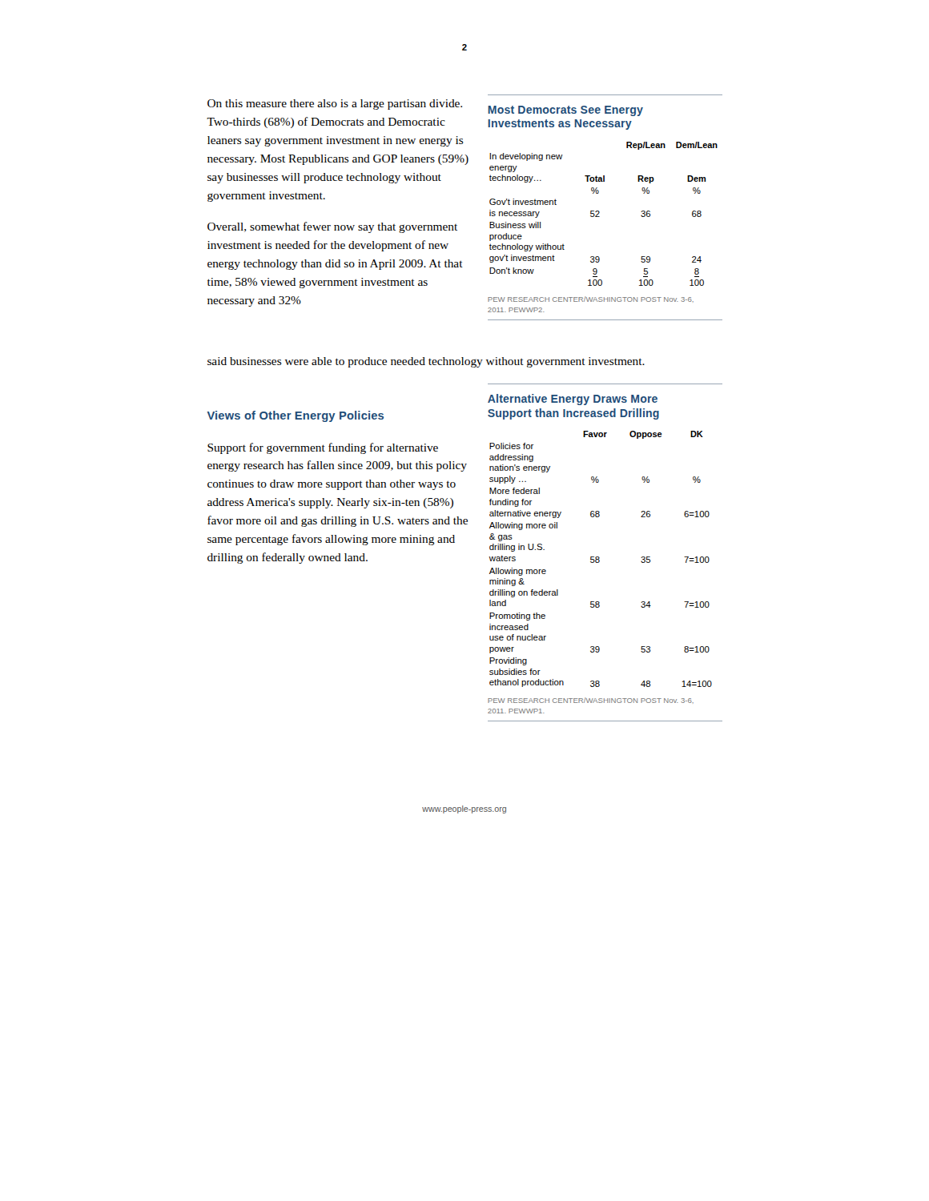2
Most Democrats See Energy
Investments as Necessary
| | | Rep/Lean | Dem/Lean |
| --- | --- | --- | --- |
| In developing new energy technology… | Total | Rep | Dem |
| | % | % | % |
| Gov't investment is necessary | 52 | 36 | 68 |
| Business will produce technology without gov't investment | 39 | 59 | 24 |
| Don't know | 9 | 5 | 8 |
| | 100 | 100 | 100 |
PEW RESEARCH CENTER/WASHINGTON POST Nov. 3-6,
2011. PEWWP2.
On this measure there also is a large partisan divide. Two-thirds (68%) of Democrats and Democratic leaners say government investment in new energy is necessary. Most Republicans and GOP leaners (59%) say businesses will produce technology without government investment.
Overall, somewhat fewer now say that government investment is needed for the development of new energy technology than did so in April 2009. At that time, 58% viewed government investment as necessary and 32%
said businesses were able to produce needed technology without government investment.
Alternative Energy Draws More
Support than Increased Drilling
| | Favor | Oppose | DK |
| --- | --- | --- | --- |
| Policies for addressing nation's energy supply … | % | % | % |
| More federal funding for alternative energy | 68 | 26 | 6=100 |
| Allowing more oil & gas drilling in U.S. waters | 58 | 35 | 7=100 |
| Allowing more mining & drilling on federal land | 58 | 34 | 7=100 |
| Promoting the increased use of nuclear power | 39 | 53 | 8=100 |
| Providing subsidies for ethanol production | 38 | 48 | 14=100 |
PEW RESEARCH CENTER/WASHINGTON POST Nov. 3-6,
2011. PEWWP1.
Views of Other Energy Policies
Support for government funding for alternative energy research has fallen since 2009, but this policy continues to draw more support than other ways to address America's supply. Nearly six-in-ten (58%) favor more oil and gas drilling in U.S. waters and the same percentage favors allowing more mining and drilling on federally owned land.
www.people-press.org